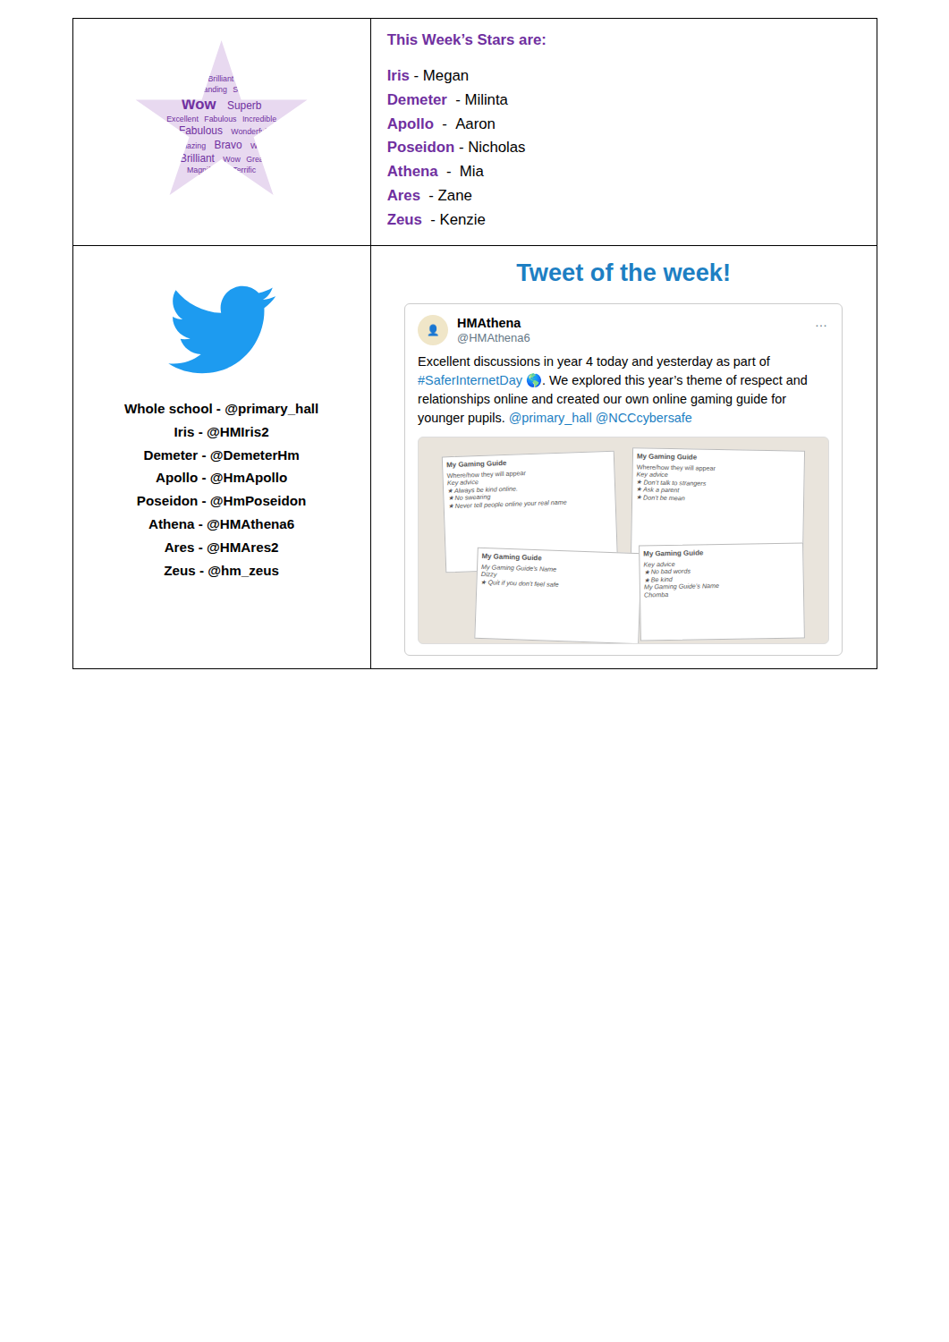| Amazing Brilliant Fantastic Outstanding Superb Wow Superb Excellent Fabulous Incredible Fabulous Wonderful Amazing Bravo Wow Brilliant Wow Great Magnificent Terrific | This Week’s Stars are: Iris - Megan Demeter - Milinta Apollo - Aaron Poseidon - Nicholas Athena - Mia Ares - Zane Zeus - Kenzie |
| Whole school - @primary_hall Iris - @HMIris2 Demeter - @DemeterHm Apollo - @HmApollo Poseidon - @HmPoseidon Athena - @HMAthena6 Ares - @HMAres2 Zeus - @hm_zeus | Tweet of the week! 👤 HMAthena @HMAthena6 … Excellent discussions in year 4 today and yesterday as part of #SaferInternetDay 🌎. We explored this year’s theme of respect and relationships online and created our own online gaming guide for younger pupils. @primary_hall @NCCcybersafe My Gaming Guide Where/how they will appear Key advice ★ Always be kind online. ★ No swearing ★ Never tell people online your real name My Gaming Guide Where/how they will appear Key advice ★ Don’t talk to strangers ★ Ask a parent ★ Don’t be mean My Gaming Guide My Gaming Guide’s Name Dizzy ★ Quit if you don’t feel safe My Gaming Guide Key advice ★ No bad words ★ Be kind My Gaming Guide’s Name Chomba |